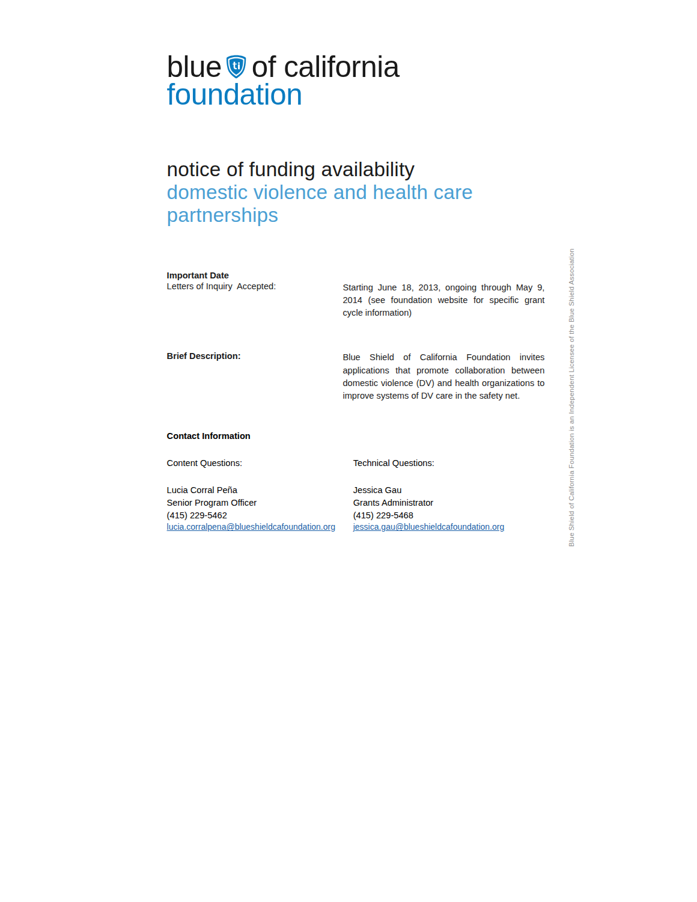Blue Shield of California Foundation is an Independent Licensee of the Blue Shield Association
blue of california
foundation
notice of funding availability
domestic violence and health care
partnerships
Important Date
Letters of Inquiry Accepted:
Starting June 18, 2013, ongoing through May 9, 2014 (see foundation website for specific grant cycle information)
Brief Description:
Blue Shield of California Foundation invites applications that promote collaboration between domestic violence (DV) and health organizations to improve systems of DV care in the safety net.
Contact Information
Content Questions:
Technical Questions:
Lucia Corral Peña
Senior Program Officer
(415) 229-5462
Jessica Gau
Grants Administrator
(415) 229-5468
lucia.corralpena@blueshieldcafoundation.org
jessica.gau@blueshieldcafoundation.org